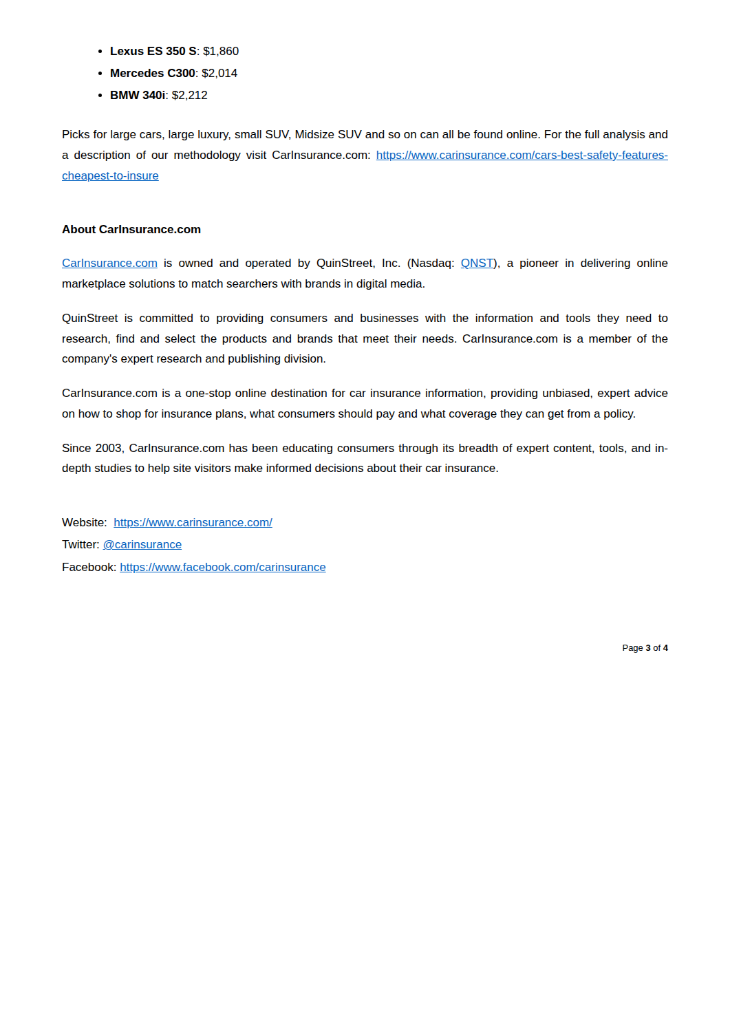Lexus ES 350 S: $1,860
Mercedes C300: $2,014
BMW 340i: $2,212
Picks for large cars, large luxury, small SUV, Midsize SUV and so on can all be found online. For the full analysis and a description of our methodology visit CarInsurance.com: https://www.carinsurance.com/cars-best-safety-features-cheapest-to-insure
About CarInsurance.com
CarInsurance.com is owned and operated by QuinStreet, Inc. (Nasdaq: QNST), a pioneer in delivering online marketplace solutions to match searchers with brands in digital media.
QuinStreet is committed to providing consumers and businesses with the information and tools they need to research, find and select the products and brands that meet their needs. CarInsurance.com is a member of the company's expert research and publishing division.
CarInsurance.com is a one-stop online destination for car insurance information, providing unbiased, expert advice on how to shop for insurance plans, what consumers should pay and what coverage they can get from a policy.
Since 2003, CarInsurance.com has been educating consumers through its breadth of expert content, tools, and in-depth studies to help site visitors make informed decisions about their car insurance.
Website: https://www.carinsurance.com/
Twitter: @carinsurance
Facebook: https://www.facebook.com/carinsurance
Page 3 of 4